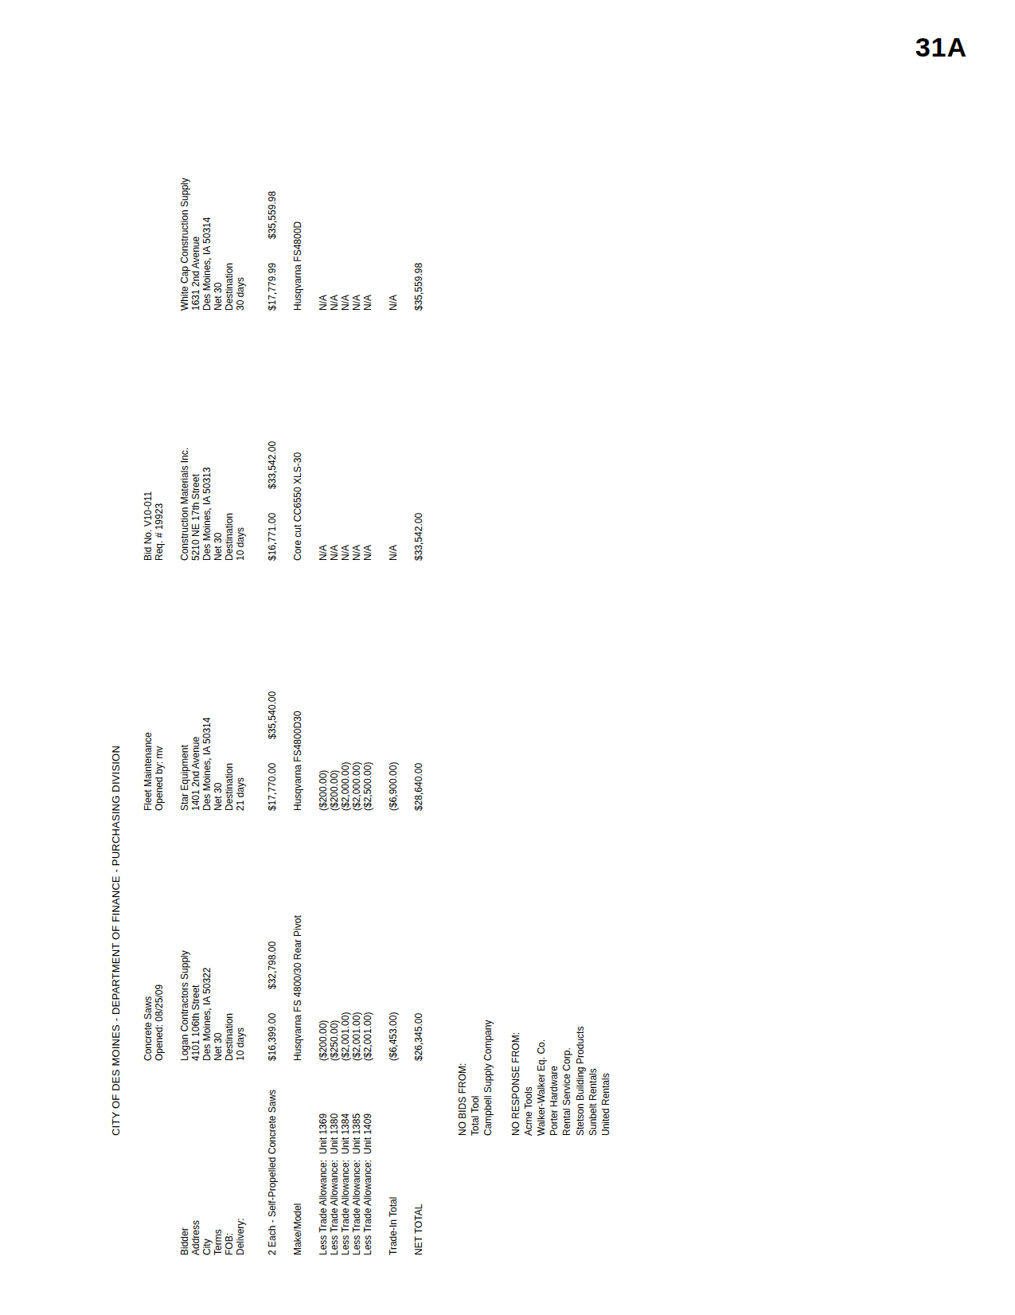31A
CITY OF DES MOINES - DEPARTMENT OF FINANCE - PURCHASING DIVISION
| | Concrete Saws | Fleet Maintenance | Bid No. V10-011 | |
| | Opened: 08/25/09 | Opened by: mv | Req. # 19923 | |
| Bidder | Logan Contractors Supply | Star Equipment | Construction Materials Inc. | White Cap Construction Supply |
| Address | 4101 106th Street | 1401 2nd Avenue | 5210 NE 17th Street | 1631 2nd Avenue |
| City | Des Moines, IA 50322 | Des Moines, IA 50314 | Des Moines, IA 50313 | Des Moines, IA 50314 |
| Terms | Net 30 | Net 30 | Net 30 | Net 30 |
| FOB: | Destination | Destination | Destination | Destination |
| Delivery: | 10 days | 21 days | 10 days | 30 days |
| 2 Each - Self-Propelled Concrete Saws | $16,399.00 $32,798.00 | $17,770.00 $35,540.00 | $16,771.00 $33,542.00 | $17,779.99 $35,559.98 |
| Make/Model | Husqvarna FS 4800/30 Rear Pivot | Husqvarna FS4800D30 | Core cut CC6550 XLS-30 | Husqvarna FS4800D |
| Less Trade Allowance: Unit 1369 | ($200.00) | ($200.00) | N/A | N/A |
| Less Trade Allowance: Unit 1380 | ($250.00) | ($200.00) | N/A | N/A |
| Less Trade Allowance: Unit 1384 | ($2,001.00) | ($2,000.00) | N/A | N/A |
| Less Trade Allowance: Unit 1385 | ($2,001.00) | ($2,000.00) | N/A | N/A |
| Less Trade Allowance: Unit 1409 | ($2,001.00) | ($2,500.00) | N/A | N/A |
| Trade-In Total | ($6,453.00) | ($6,900.00) | N/A | N/A |
| NET TOTAL | $26,345.00 | $28,640.00 | $33,542.00 | $35,559.98 |
NO BIDS FROM:
Total Tool
Campbell Supply Company
NO RESPONSE FROM:
Acme Tools
Walker-Walker Eq. Co.
Porter Hardware
Rental Service Corp.
Stetson Building Products
Sunbelt Rentals
United Rentals